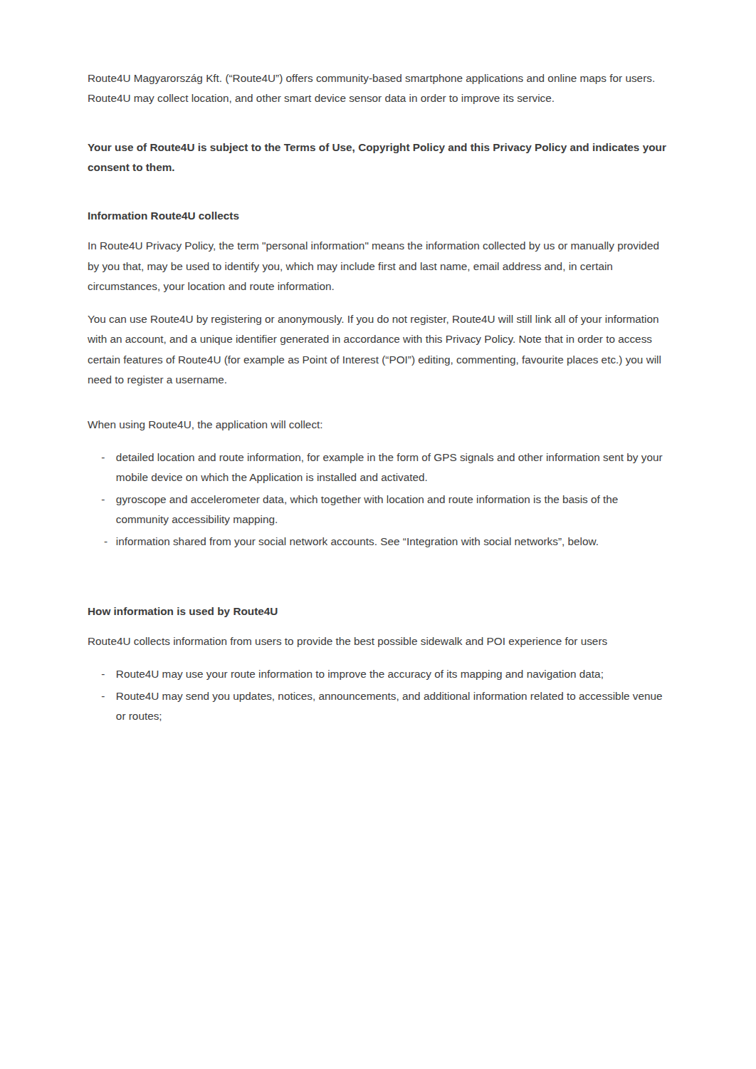Route4U Magyarország Kft. (“Route4U”) offers community-based smartphone applications and online maps for users. Route4U may collect location, and other smart device sensor data in order to improve its service.
Your use of Route4U is subject to the Terms of Use, Copyright Policy and this Privacy Policy and indicates your consent to them.
Information Route4U collects
In Route4U Privacy Policy, the term "personal information" means the information collected by us or manually provided by you that, may be used to identify you, which may include first and last name, email address and, in certain circumstances, your location and route information.
You can use Route4U by registering or anonymously. If you do not register, Route4U will still link all of your information with an account, and a unique identifier generated in accordance with this Privacy Policy. Note that in order to access certain features of Route4U (for example as Point of Interest (“POI”) editing, commenting, favourite places etc.) you will need to register a username.
When using Route4U, the application will collect:
detailed location and route information, for example in the form of GPS signals and other information sent by your mobile device on which the Application is installed and activated.
gyroscope and accelerometer data, which together with location and route information is the basis of the community accessibility mapping.
information shared from your social network accounts. See “Integration with social networks”, below.
How information is used by Route4U
Route4U collects information from users to provide the best possible sidewalk and POI experience for users
Route4U may use your route information to improve the accuracy of its mapping and navigation data;
Route4U may send you updates, notices, announcements, and additional information related to accessible venue or routes;